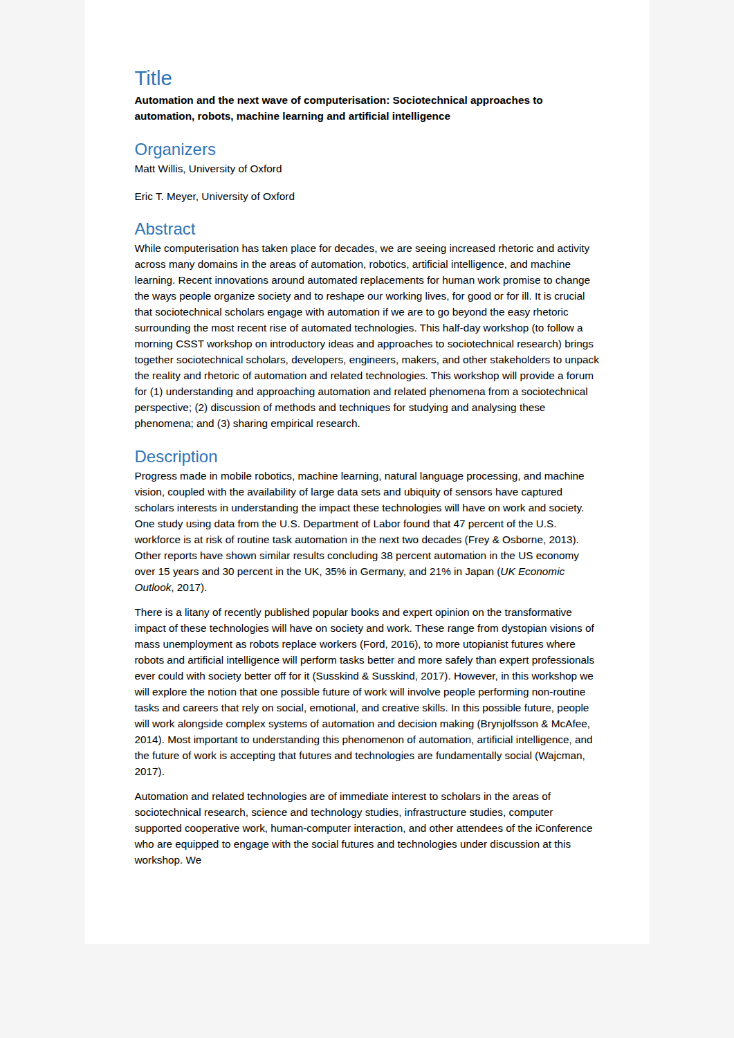Title
Automation and the next wave of computerisation: Sociotechnical approaches to automation, robots, machine learning and artificial intelligence
Organizers
Matt Willis, University of Oxford
Eric T. Meyer, University of Oxford
Abstract
While computerisation has taken place for decades, we are seeing increased rhetoric and activity across many domains in the areas of automation, robotics, artificial intelligence, and machine learning. Recent innovations around automated replacements for human work promise to change the ways people organize society and to reshape our working lives, for good or for ill. It is crucial that sociotechnical scholars engage with automation if we are to go beyond the easy rhetoric surrounding the most recent rise of automated technologies. This half-day workshop (to follow a morning CSST workshop on introductory ideas and approaches to sociotechnical research) brings together sociotechnical scholars, developers, engineers, makers, and other stakeholders to unpack the reality and rhetoric of automation and related technologies. This workshop will provide a forum for (1) understanding and approaching automation and related phenomena from a sociotechnical perspective; (2) discussion of methods and techniques for studying and analysing these phenomena; and (3) sharing empirical research.
Description
Progress made in mobile robotics, machine learning, natural language processing, and machine vision, coupled with the availability of large data sets and ubiquity of sensors have captured scholars interests in understanding the impact these technologies will have on work and society. One study using data from the U.S. Department of Labor found that 47 percent of the U.S. workforce is at risk of routine task automation in the next two decades (Frey & Osborne, 2013). Other reports have shown similar results concluding 38 percent automation in the US economy over 15 years and 30 percent in the UK, 35% in Germany, and 21% in Japan (UK Economic Outlook, 2017).
There is a litany of recently published popular books and expert opinion on the transformative impact of these technologies will have on society and work. These range from dystopian visions of mass unemployment as robots replace workers (Ford, 2016), to more utopianist futures where robots and artificial intelligence will perform tasks better and more safely than expert professionals ever could with society better off for it (Susskind & Susskind, 2017). However, in this workshop we will explore the notion that one possible future of work will involve people performing non-routine tasks and careers that rely on social, emotional, and creative skills. In this possible future, people will work alongside complex systems of automation and decision making (Brynjolfsson & McAfee, 2014). Most important to understanding this phenomenon of automation, artificial intelligence, and the future of work is accepting that futures and technologies are fundamentally social (Wajcman, 2017).
Automation and related technologies are of immediate interest to scholars in the areas of sociotechnical research, science and technology studies, infrastructure studies, computer supported cooperative work, human-computer interaction, and other attendees of the iConference who are equipped to engage with the social futures and technologies under discussion at this workshop. We